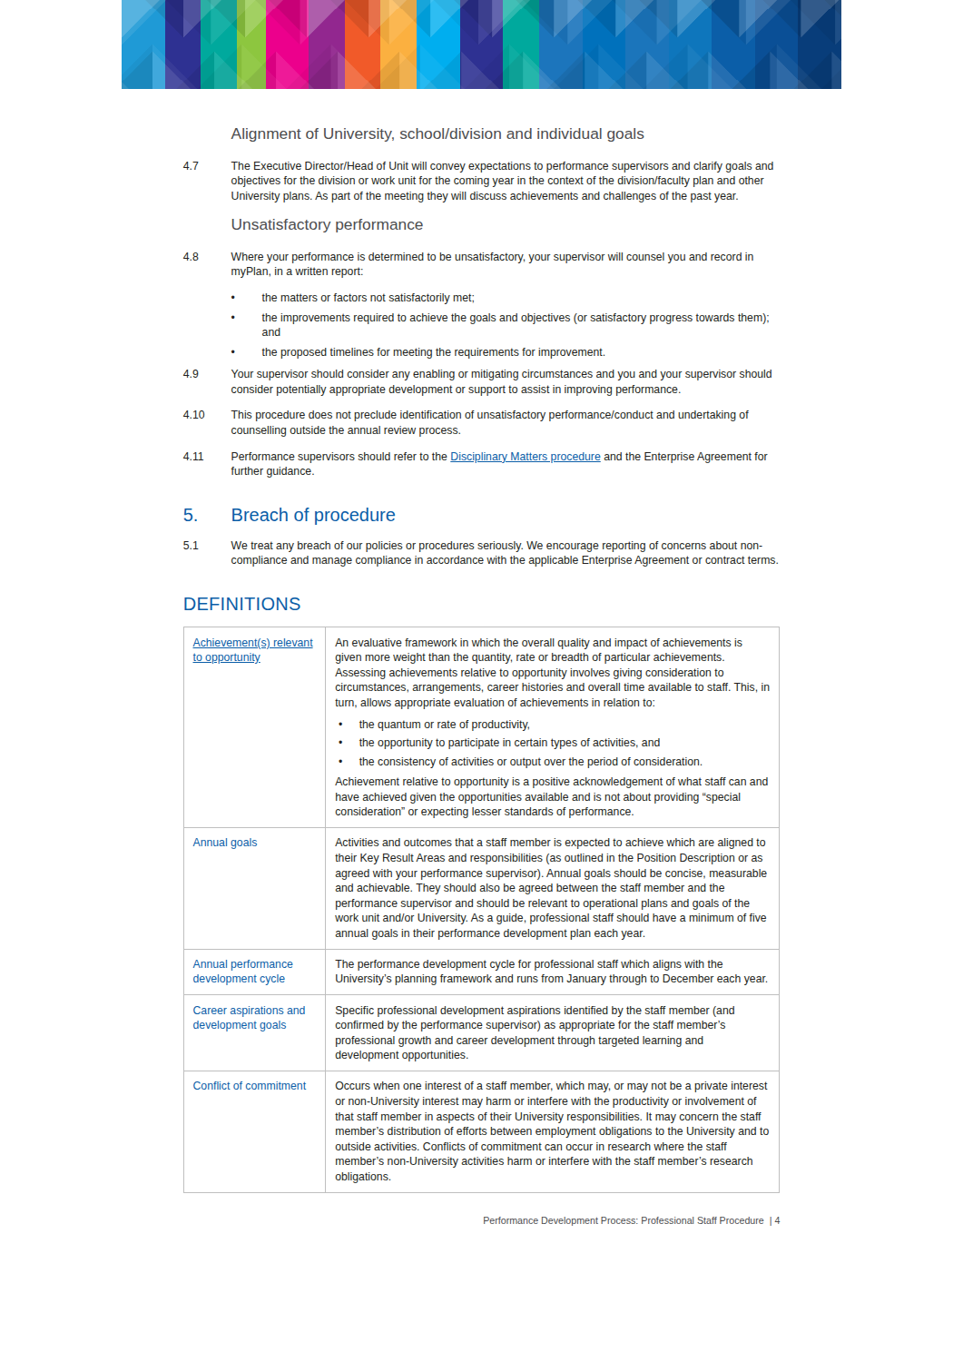Alignment of University, school/division and individual goals
4.7
The Executive Director/Head of Unit will convey expectations to performance supervisors and clarify goals and objectives for the division or work unit for the coming year in the context of the division/faculty plan and other University plans. As part of the meeting they will discuss achievements and challenges of the past year.
Unsatisfactory performance
4.8
Where your performance is determined to be unsatisfactory, your supervisor will counsel you and record in myPlan, in a written report:
the matters or factors not satisfactorily met;
the improvements required to achieve the goals and objectives (or satisfactory progress towards them); and
the proposed timelines for meeting the requirements for improvement.
4.9
Your supervisor should consider any enabling or mitigating circumstances and you and your supervisor should consider potentially appropriate development or support to assist in improving performance.
4.10
This procedure does not preclude identification of unsatisfactory performance/conduct and undertaking of counselling outside the annual review process.
4.11
Performance supervisors should refer to the Disciplinary Matters procedure and the Enterprise Agreement for further guidance.
5. Breach of procedure
5.1
We treat any breach of our policies or procedures seriously. We encourage reporting of concerns about non-compliance and manage compliance in accordance with the applicable Enterprise Agreement or contract terms.
DEFINITIONS
| Achievement(s) relevant to opportunity | An evaluative framework in which the overall quality and impact of achievements is given more weight than the quantity, rate or breadth of particular achievements. Assessing achievements relative to opportunity involves giving consideration to circumstances, arrangements, career histories and overall time available to staff. This, in turn, allows appropriate evaluation of achievements in relation to: the quantum or rate of productivity, the opportunity to participate in certain types of activities, and the consistency of activities or output over the period of consideration. Achievement relative to opportunity is a positive acknowledgement of what staff can and have achieved given the opportunities available and is not about providing “special consideration” or expecting lesser standards of performance. |
| Annual goals | Activities and outcomes that a staff member is expected to achieve which are aligned to their Key Result Areas and responsibilities (as outlined in the Position Description or as agreed with your performance supervisor). Annual goals should be concise, measurable and achievable. They should also be agreed between the staff member and the performance supervisor and should be relevant to operational plans and goals of the work unit and/or University. As a guide, professional staff should have a minimum of five annual goals in their performance development plan each year. |
| Annual performance development cycle | The performance development cycle for professional staff which aligns with the University’s planning framework and runs from January through to December each year. |
| Career aspirations and development goals | Specific professional development aspirations identified by the staff member (and confirmed by the performance supervisor) as appropriate for the staff member’s professional growth and career development through targeted learning and development opportunities. |
| Conflict of commitment | Occurs when one interest of a staff member, which may, or may not be a private interest or non-University interest may harm or interfere with the productivity or involvement of that staff member in aspects of their University responsibilities. It may concern the staff member’s distribution of efforts between employment obligations to the University and to outside activities. Conflicts of commitment can occur in research where the staff member’s non-University activities harm or interfere with the staff member’s research obligations. |
Performance Development Process: Professional Staff Procedure | 4